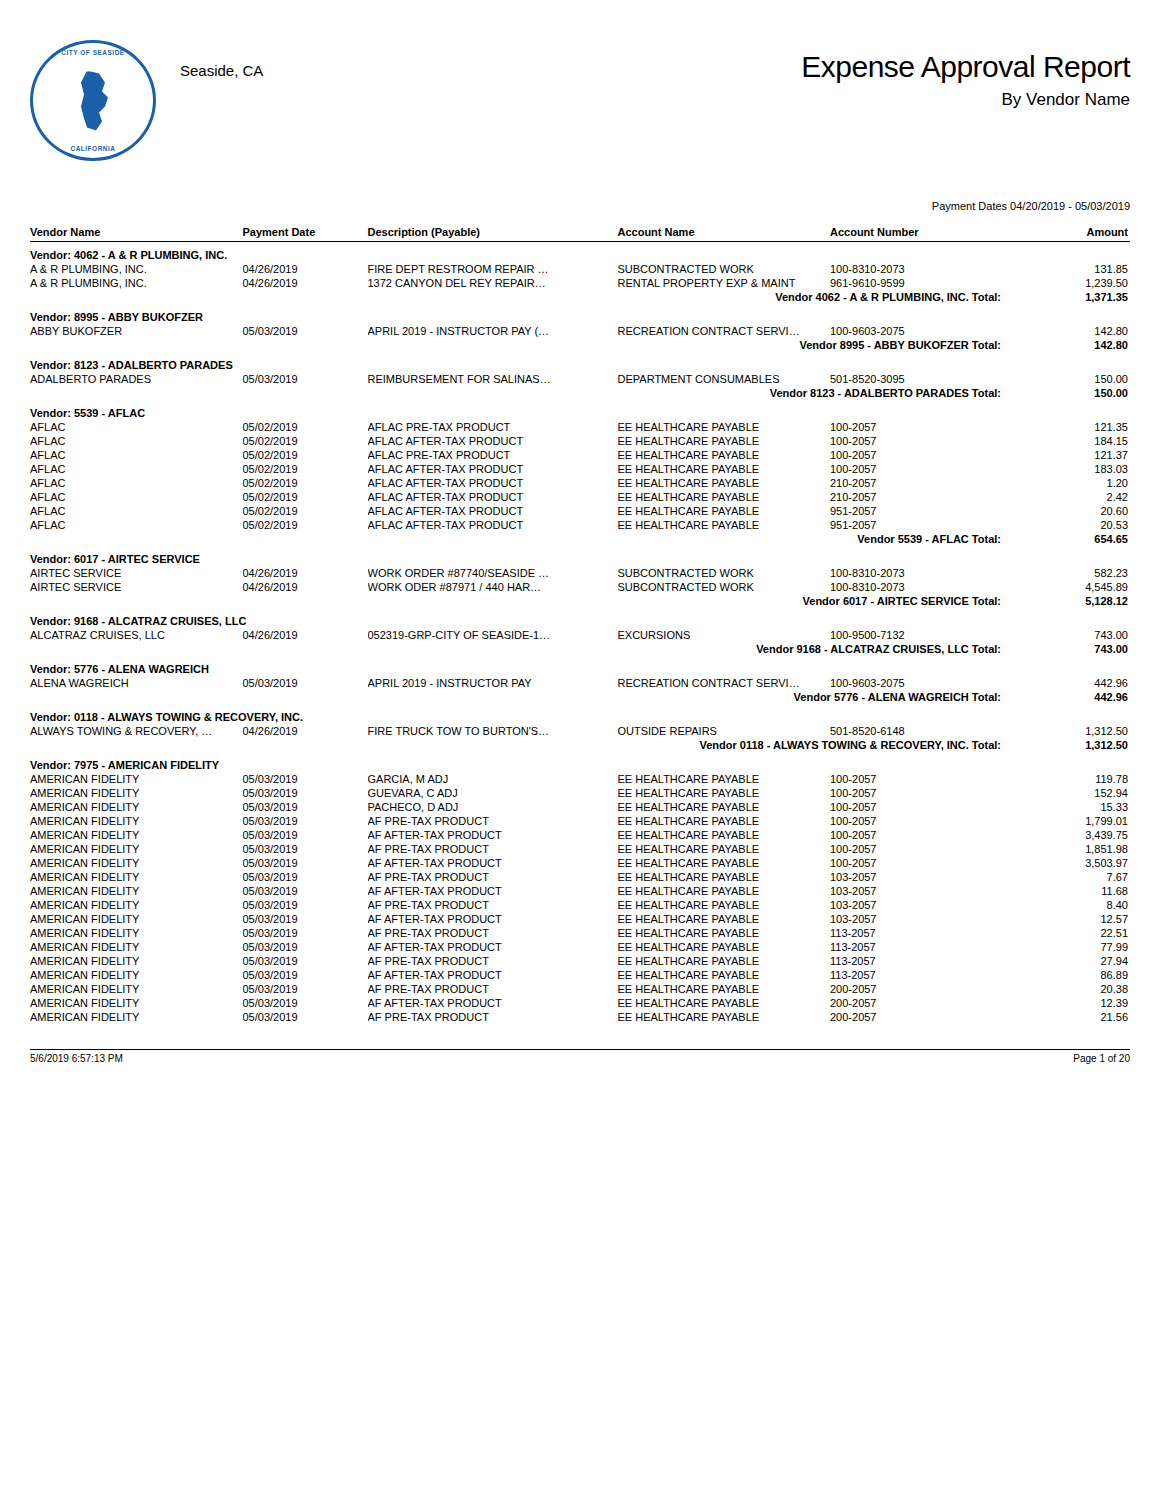CITY OF SEASIDE
CALIFORNIA
Expense Approval Report
By Vendor Name
Seaside, CA
Payment Dates 04/20/2019 - 05/03/2019
| Vendor Name | Payment Date | Description (Payable) | Account Name | Account Number | Amount |
| --- | --- | --- | --- | --- | --- |
| Vendor: 4062 - A & R PLUMBING, INC. |
| A & R PLUMBING, INC. | 04/26/2019 | FIRE DEPT RESTROOM REPAIR … | SUBCONTRACTED WORK | 100-8310-2073 | 131.85 |
| A & R PLUMBING, INC. | 04/26/2019 | 1372 CANYON DEL REY REPAIR… | RENTAL PROPERTY EXP & MAINT | 961-9610-9599 | 1,239.50 |
| Vendor 4062 - A & R PLUMBING, INC. Total: | 1,371.35 |
| Vendor: 8995 - ABBY BUKOFZER |
| ABBY BUKOFZER | 05/03/2019 | APRIL 2019 - INSTRUCTOR PAY (… | RECREATION CONTRACT SERVI… | 100-9603-2075 | 142.80 |
| Vendor 8995 - ABBY BUKOFZER Total: | 142.80 |
| Vendor: 8123 - ADALBERTO PARADES |
| ADALBERTO PARADES | 05/03/2019 | REIMBURSEMENT FOR SALINAS… | DEPARTMENT CONSUMABLES | 501-8520-3095 | 150.00 |
| Vendor 8123 - ADALBERTO PARADES Total: | 150.00 |
| Vendor: 5539 - AFLAC |
| AFLAC | 05/02/2019 | AFLAC PRE-TAX PRODUCT | EE HEALTHCARE PAYABLE | 100-2057 | 121.35 |
| AFLAC | 05/02/2019 | AFLAC AFTER-TAX PRODUCT | EE HEALTHCARE PAYABLE | 100-2057 | 184.15 |
| AFLAC | 05/02/2019 | AFLAC PRE-TAX PRODUCT | EE HEALTHCARE PAYABLE | 100-2057 | 121.37 |
| AFLAC | 05/02/2019 | AFLAC AFTER-TAX PRODUCT | EE HEALTHCARE PAYABLE | 100-2057 | 183.03 |
| AFLAC | 05/02/2019 | AFLAC AFTER-TAX PRODUCT | EE HEALTHCARE PAYABLE | 210-2057 | 1.20 |
| AFLAC | 05/02/2019 | AFLAC AFTER-TAX PRODUCT | EE HEALTHCARE PAYABLE | 210-2057 | 2.42 |
| AFLAC | 05/02/2019 | AFLAC AFTER-TAX PRODUCT | EE HEALTHCARE PAYABLE | 951-2057 | 20.60 |
| AFLAC | 05/02/2019 | AFLAC AFTER-TAX PRODUCT | EE HEALTHCARE PAYABLE | 951-2057 | 20.53 |
| Vendor 5539 - AFLAC Total: | 654.65 |
| Vendor: 6017 - AIRTEC SERVICE |
| AIRTEC SERVICE | 04/26/2019 | WORK ORDER #87740/SEASIDE … | SUBCONTRACTED WORK | 100-8310-2073 | 582.23 |
| AIRTEC SERVICE | 04/26/2019 | WORK ODER #87971 / 440 HAR… | SUBCONTRACTED WORK | 100-8310-2073 | 4,545.89 |
| Vendor 6017 - AIRTEC SERVICE Total: | 5,128.12 |
| Vendor: 9168 - ALCATRAZ CRUISES, LLC |
| ALCATRAZ CRUISES, LLC | 04/26/2019 | 052319-GRP-CITY OF SEASIDE-1… | EXCURSIONS | 100-9500-7132 | 743.00 |
| Vendor 9168 - ALCATRAZ CRUISES, LLC Total: | 743.00 |
| Vendor: 5776 - ALENA WAGREICH |
| ALENA WAGREICH | 05/03/2019 | APRIL 2019 - INSTRUCTOR PAY | RECREATION CONTRACT SERVI… | 100-9603-2075 | 442.96 |
| Vendor 5776 - ALENA WAGREICH Total: | 442.96 |
| Vendor: 0118 - ALWAYS TOWING & RECOVERY, INC. |
| ALWAYS TOWING & RECOVERY, … | 04/26/2019 | FIRE TRUCK TOW TO BURTON'S… | OUTSIDE REPAIRS | 501-8520-6148 | 1,312.50 |
| Vendor 0118 - ALWAYS TOWING & RECOVERY, INC. Total: | 1,312.50 |
| Vendor: 7975 - AMERICAN FIDELITY |
| AMERICAN FIDELITY | 05/03/2019 | GARCIA, M ADJ | EE HEALTHCARE PAYABLE | 100-2057 | 119.78 |
| AMERICAN FIDELITY | 05/03/2019 | GUEVARA, C ADJ | EE HEALTHCARE PAYABLE | 100-2057 | 152.94 |
| AMERICAN FIDELITY | 05/03/2019 | PACHECO, D ADJ | EE HEALTHCARE PAYABLE | 100-2057 | 15.33 |
| AMERICAN FIDELITY | 05/03/2019 | AF PRE-TAX PRODUCT | EE HEALTHCARE PAYABLE | 100-2057 | 1,799.01 |
| AMERICAN FIDELITY | 05/03/2019 | AF AFTER-TAX PRODUCT | EE HEALTHCARE PAYABLE | 100-2057 | 3,439.75 |
| AMERICAN FIDELITY | 05/03/2019 | AF PRE-TAX PRODUCT | EE HEALTHCARE PAYABLE | 100-2057 | 1,851.98 |
| AMERICAN FIDELITY | 05/03/2019 | AF AFTER-TAX PRODUCT | EE HEALTHCARE PAYABLE | 100-2057 | 3,503.97 |
| AMERICAN FIDELITY | 05/03/2019 | AF PRE-TAX PRODUCT | EE HEALTHCARE PAYABLE | 103-2057 | 7.67 |
| AMERICAN FIDELITY | 05/03/2019 | AF AFTER-TAX PRODUCT | EE HEALTHCARE PAYABLE | 103-2057 | 11.68 |
| AMERICAN FIDELITY | 05/03/2019 | AF PRE-TAX PRODUCT | EE HEALTHCARE PAYABLE | 103-2057 | 8.40 |
| AMERICAN FIDELITY | 05/03/2019 | AF AFTER-TAX PRODUCT | EE HEALTHCARE PAYABLE | 103-2057 | 12.57 |
| AMERICAN FIDELITY | 05/03/2019 | AF PRE-TAX PRODUCT | EE HEALTHCARE PAYABLE | 113-2057 | 22.51 |
| AMERICAN FIDELITY | 05/03/2019 | AF AFTER-TAX PRODUCT | EE HEALTHCARE PAYABLE | 113-2057 | 77.99 |
| AMERICAN FIDELITY | 05/03/2019 | AF PRE-TAX PRODUCT | EE HEALTHCARE PAYABLE | 113-2057 | 27.94 |
| AMERICAN FIDELITY | 05/03/2019 | AF AFTER-TAX PRODUCT | EE HEALTHCARE PAYABLE | 113-2057 | 86.89 |
| AMERICAN FIDELITY | 05/03/2019 | AF PRE-TAX PRODUCT | EE HEALTHCARE PAYABLE | 200-2057 | 20.38 |
| AMERICAN FIDELITY | 05/03/2019 | AF AFTER-TAX PRODUCT | EE HEALTHCARE PAYABLE | 200-2057 | 12.39 |
| AMERICAN FIDELITY | 05/03/2019 | AF PRE-TAX PRODUCT | EE HEALTHCARE PAYABLE | 200-2057 | 21.56 |
5/6/2019 6:57:13 PM
Page 1 of 20